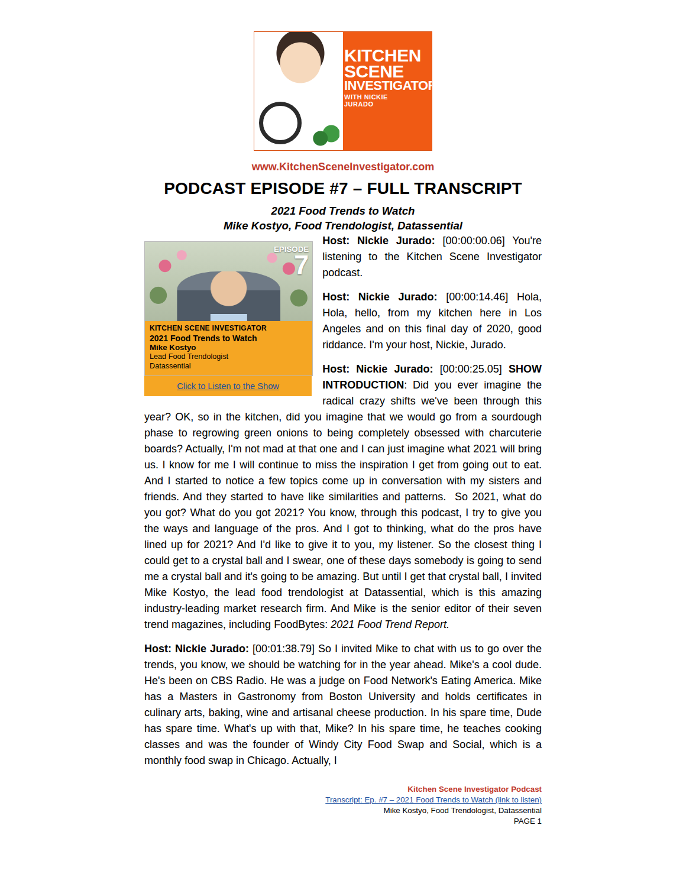Kitchen
Scene
Investigator
with Nickie
Jurado
www.KitchenSceneInvestigator.com
PODCAST EPISODE #7 – FULL TRANSCRIPT
2021 Food Trends to Watch
Mike Kostyo, Food Trendologist, Datassential
EPISODE7
Kitchen Scene Investigator
2021 Food Trends to Watch
Mike Kostyo
Lead Food Trendologist
Datassential
Click to Listen to the Show
Host: Nickie Jurado: [00:00:00.06] You're listening to the Kitchen Scene Investigator podcast.
Host: Nickie Jurado: [00:00:14.46] Hola, Hola, hello, from my kitchen here in Los Angeles and on this final day of 2020, good riddance. I'm your host, Nickie, Jurado.
Host: Nickie Jurado: [00:00:25.05] SHOW INTRODUCTION: Did you ever imagine the radical crazy shifts we've been through this year? OK, so in the kitchen, did you imagine that we would go from a sourdough phase to regrowing green onions to being completely obsessed with charcuterie boards? Actually, I'm not mad at that one and I can just imagine what 2021 will bring us. I know for me I will continue to miss the inspiration I get from going out to eat. And I started to notice a few topics come up in conversation with my sisters and friends. And they started to have like similarities and patterns. So 2021, what do you got? What do you got 2021? You know, through this podcast, I try to give you the ways and language of the pros. And I got to thinking, what do the pros have lined up for 2021? And I'd like to give it to you, my listener. So the closest thing I could get to a crystal ball and I swear, one of these days somebody is going to send me a crystal ball and it's going to be amazing. But until I get that crystal ball, I invited Mike Kostyo, the lead food trendologist at Datassential, which is this amazing industry-leading market research firm. And Mike is the senior editor of their seven trend magazines, including FoodBytes: 2021 Food Trend Report.
Host: Nickie Jurado: [00:01:38.79] So I invited Mike to chat with us to go over the trends, you know, we should be watching for in the year ahead. Mike's a cool dude. He's been on CBS Radio. He was a judge on Food Network's Eating America. Mike has a Masters in Gastronomy from Boston University and holds certificates in culinary arts, baking, wine and artisanal cheese production. In his spare time, Dude has spare time. What's up with that, Mike? In his spare time, he teaches cooking classes and was the founder of Windy City Food Swap and Social, which is a monthly food swap in Chicago. Actually, I
Kitchen Scene Investigator Podcast
Transcript: Ep. #7 – 2021 Food Trends to Watch (link to listen)
Mike Kostyo, Food Trendologist, Datassential
PAGE 1